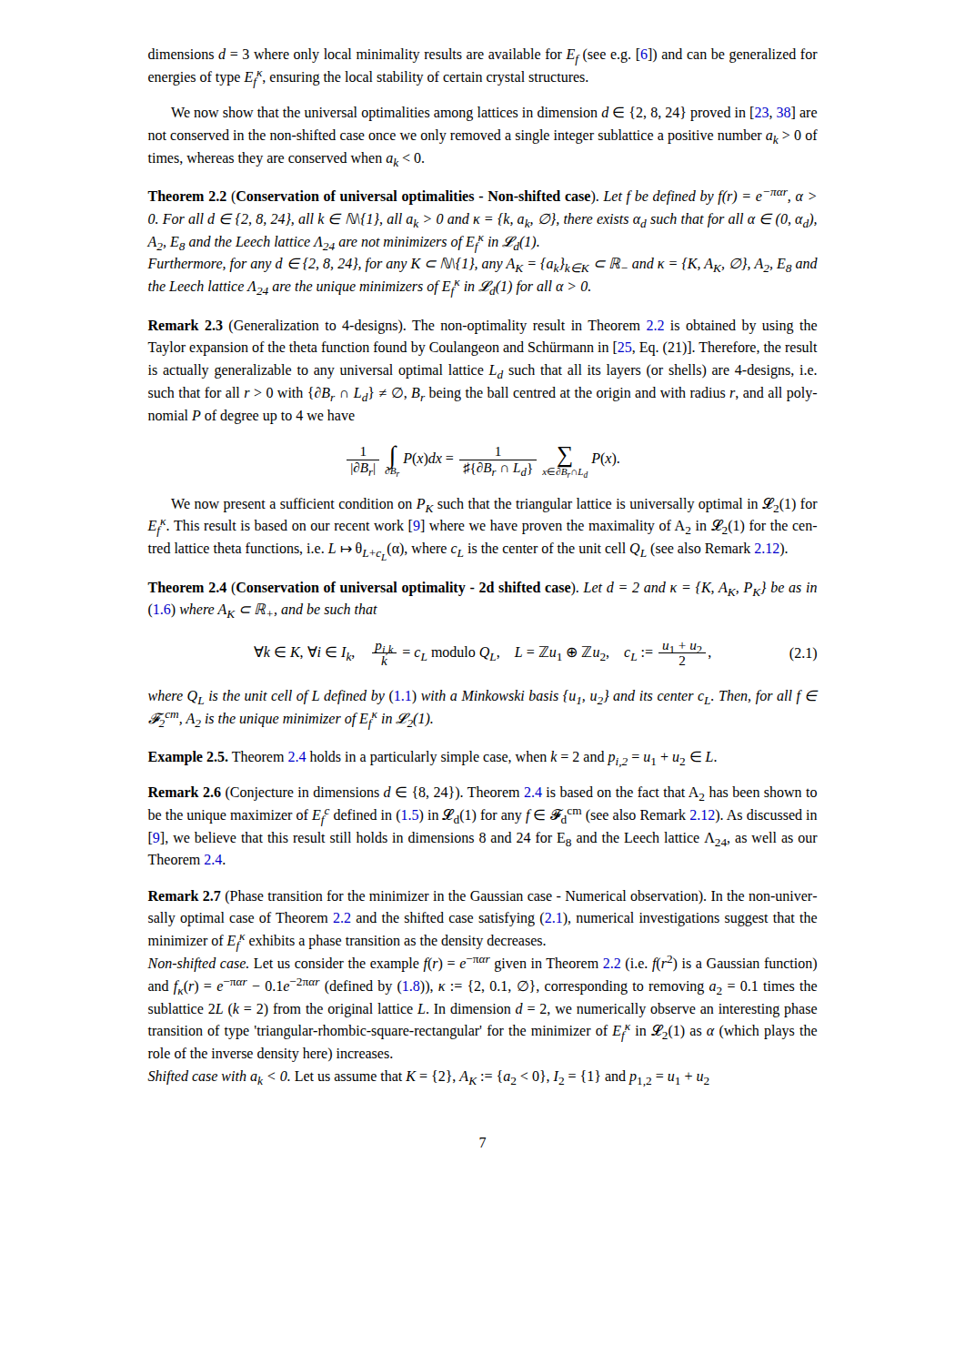dimensions d = 3 where only local minimality results are available for Ef (see e.g. [6]) and can be generalized for energies of type Efκ, ensuring the local stability of certain crystal structures.
We now show that the universal optimalities among lattices in dimension d ∈ {2, 8, 24} proved in [23, 38] are not conserved in the non-shifted case once we only removed a single integer sublattice a positive number ak > 0 of times, whereas they are conserved when ak < 0.
Theorem 2.2 (Conservation of universal optimalities - Non-shifted case). Let f be defined by f(r) = e−παr, α > 0. For all d ∈ {2, 8, 24}, all k ∈ ℕ\{1}, all ak > 0 and κ = {k, ak, ∅}, there exists αd such that for all α ∈ (0, αd), A2, E8 and the Leech lattice Λ24 are not minimizers of Efκ in 𝓛d(1).
Furthermore, for any d ∈ {2, 8, 24}, for any K ⊂ ℕ\{1}, any AK = {ak}k∈K ⊂ ℝ− and κ = {K, AK, ∅}, A2, E8 and the Leech lattice Λ24 are the unique minimizers of Efκ in 𝓛d(1) for all α > 0.
Remark 2.3 (Generalization to 4-designs). The non-optimality result in Theorem 2.2 is obtained by using the Taylor expansion of the theta function found by Coulangeon and Schürmann in [25, Eq. (21)]. Therefore, the result is actually generalizable to any universal optimal lattice Ld such that all its layers (or shells) are 4-designs, i.e. such that for all r > 0 with {∂Br ∩ Ld} ≠ ∅, Br being the ball centred at the origin and with radius r, and all polynomial P of degree up to 4 we have
1|∂Br| ∫∂Br P(x)dx = 1♯{∂Br ∩ Ld} ∑x∈∂Br∩Ld P(x).
We now present a sufficient condition on PK such that the triangular lattice is universally optimal in 𝓛2(1) for Efκ. This result is based on our recent work [9] where we have proven the maximality of A2 in 𝓛2(1) for the centred lattice theta functions, i.e. L ↦ θL+cL(α), where cL is the center of the unit cell QL (see also Remark 2.12).
Theorem 2.4 (Conservation of universal optimality - 2d shifted case). Let d = 2 and κ = {K, AK, PK} be as in (1.6) where AK ⊂ ℝ+, and be such that
∀k ∈ K, ∀i ∈ Ik, pi,k k = cL modulo QL, L = ℤu1 ⊕ ℤu2, cL := u1 + u22, (2.1)
where QL is the unit cell of L defined by (1.1) with a Minkowski basis {u1, u2} and its center cL. Then, for all f ∈ 𝓕2cm, A2 is the unique minimizer of Efκ in 𝓛2(1).
Example 2.5. Theorem 2.4 holds in a particularly simple case, when k = 2 and pi,2 = u1 + u2 ∈ L.
Remark 2.6 (Conjecture in dimensions d ∈ {8, 24}). Theorem 2.4 is based on the fact that A2 has been shown to be the unique maximizer of Efc defined in (1.5) in 𝓛d(1) for any f ∈ 𝓕dcm (see also Remark 2.12). As discussed in [9], we believe that this result still holds in dimensions 8 and 24 for E8 and the Leech lattice Λ24, as well as our Theorem 2.4.
Remark 2.7 (Phase transition for the minimizer in the Gaussian case - Numerical observation). In the non-universally optimal case of Theorem 2.2 and the shifted case satisfying (2.1), numerical investigations suggest that the minimizer of Efκ exhibits a phase transition as the density decreases.
Non-shifted case. Let us consider the example f(r) = e−παr given in Theorem 2.2 (i.e. f(r2) is a Gaussian function) and fκ(r) = e−παr − 0.1e−2παr (defined by (1.8)), κ := {2, 0.1, ∅}, corresponding to removing a2 = 0.1 times the sublattice 2L (k = 2) from the original lattice L. In dimension d = 2, we numerically observe an interesting phase transition of type 'triangular-rhombic-square-rectangular' for the minimizer of Efκ in 𝓛2(1) as α (which plays the role of the inverse density here) increases.
Shifted case with ak < 0. Let us assume that K = {2}, AK := {a2 < 0}, I2 = {1} and p1,2 = u1 + u2
7